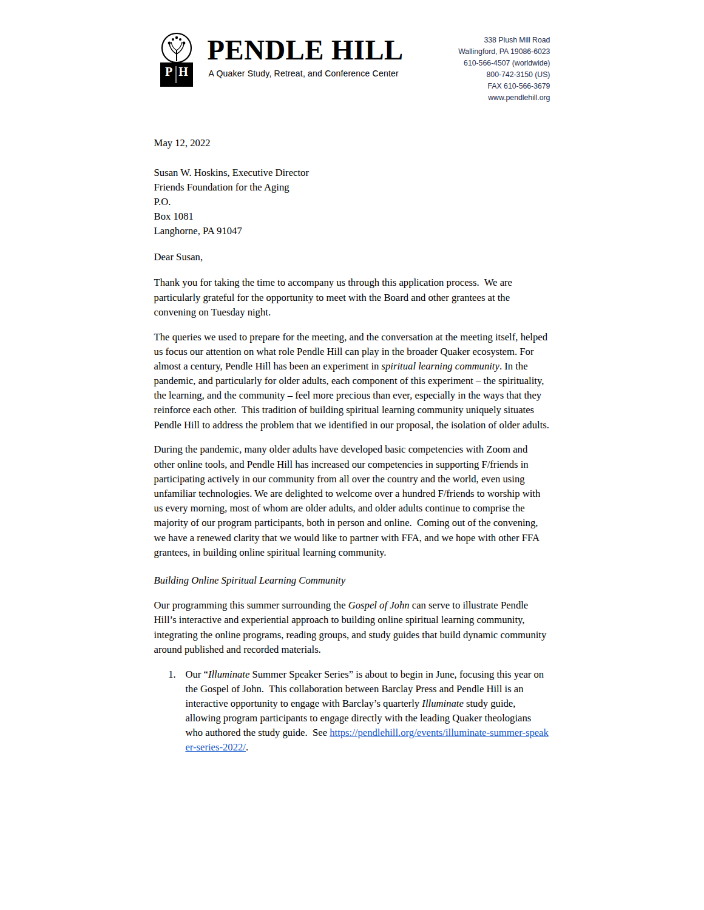P H
PENDLE HILL
A Quaker Study, Retreat, and Conference Center
338 Plush Mill Road
Wallingford, PA 19086-6023
610-566-4507 (worldwide)
800-742-3150 (US)
FAX 610-566-3679
www.pendlehill.org
May 12, 2022
Susan W. Hoskins, Executive Director
Friends Foundation for the Aging
P.O.
Box 1081
Langhorne, PA 91047
Dear Susan,
Thank you for taking the time to accompany us through this application process. We are particularly grateful for the opportunity to meet with the Board and other grantees at the convening on Tuesday night.
The queries we used to prepare for the meeting, and the conversation at the meeting itself, helped us focus our attention on what role Pendle Hill can play in the broader Quaker ecosystem. For almost a century, Pendle Hill has been an experiment in spiritual learning community. In the pandemic, and particularly for older adults, each component of this experiment – the spirituality, the learning, and the community – feel more precious than ever, especially in the ways that they reinforce each other. This tradition of building spiritual learning community uniquely situates Pendle Hill to address the problem that we identified in our proposal, the isolation of older adults.
During the pandemic, many older adults have developed basic competencies with Zoom and other online tools, and Pendle Hill has increased our competencies in supporting F/friends in participating actively in our community from all over the country and the world, even using unfamiliar technologies. We are delighted to welcome over a hundred F/friends to worship with us every morning, most of whom are older adults, and older adults continue to comprise the majority of our program participants, both in person and online. Coming out of the convening, we have a renewed clarity that we would like to partner with FFA, and we hope with other FFA grantees, in building online spiritual learning community.
Building Online Spiritual Learning Community
Our programming this summer surrounding the Gospel of John can serve to illustrate Pendle Hill’s interactive and experiential approach to building online spiritual learning community, integrating the online programs, reading groups, and study guides that build dynamic community around published and recorded materials.
Our “Illuminate Summer Speaker Series” is about to begin in June, focusing this year on the Gospel of John. This collaboration between Barclay Press and Pendle Hill is an interactive opportunity to engage with Barclay’s quarterly Illuminate study guide, allowing program participants to engage directly with the leading Quaker theologians who authored the study guide. See https://pendlehill.org/events/illuminate-summer-speaker-series-2022/.